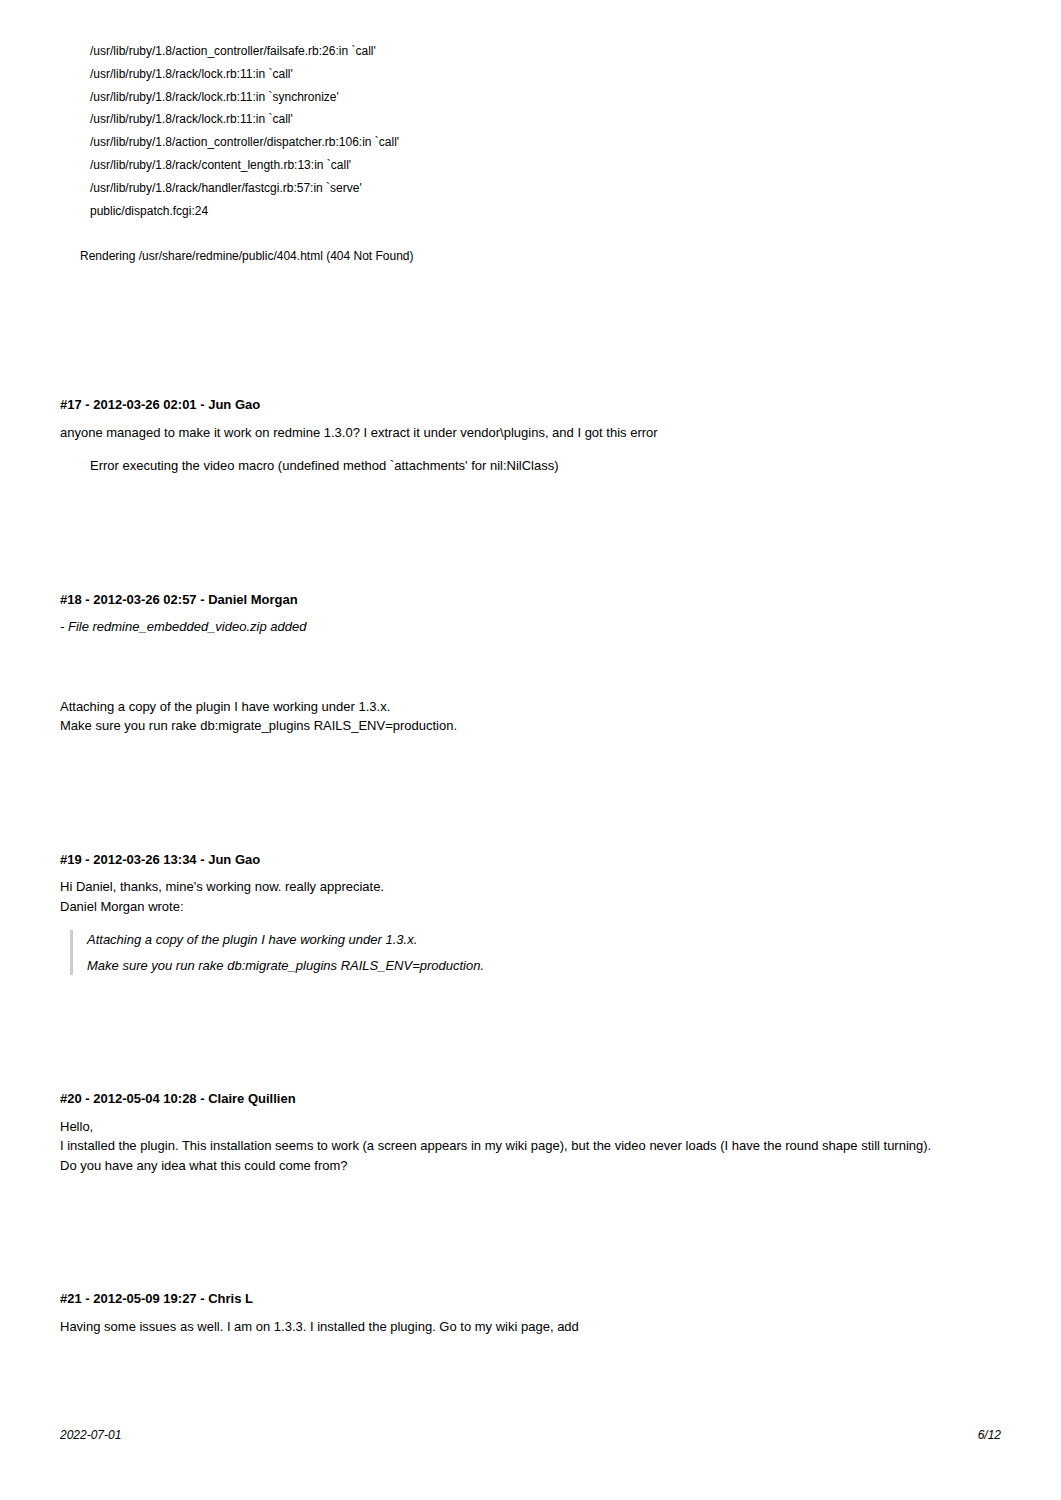/usr/lib/ruby/1.8/action_controller/failsafe.rb:26:in `call'
/usr/lib/ruby/1.8/rack/lock.rb:11:in `call'
/usr/lib/ruby/1.8/rack/lock.rb:11:in `synchronize'
/usr/lib/ruby/1.8/rack/lock.rb:11:in `call'
/usr/lib/ruby/1.8/action_controller/dispatcher.rb:106:in `call'
/usr/lib/ruby/1.8/rack/content_length.rb:13:in `call'
/usr/lib/ruby/1.8/rack/handler/fastcgi.rb:57:in `serve'
public/dispatch.fcgi:24
Rendering /usr/share/redmine/public/404.html (404 Not Found)
#17 - 2012-03-26 02:01 - Jun Gao
anyone managed to make it work on redmine 1.3.0? I extract it under vendor\plugins, and I got this error
Error executing the video macro (undefined method `attachments' for nil:NilClass)
#18 - 2012-03-26 02:57 - Daniel Morgan
- File redmine_embedded_video.zip added
Attaching a copy of the plugin I have working under 1.3.x.
Make sure you run rake db:migrate_plugins RAILS_ENV=production.
#19 - 2012-03-26 13:34 - Jun Gao
Hi Daniel, thanks, mine's working now. really appreciate.
Daniel Morgan wrote:
Attaching a copy of the plugin I have working under 1.3.x.
Make sure you run rake db:migrate_plugins RAILS_ENV=production.
#20 - 2012-05-04 10:28 - Claire Quillien
Hello,
I installed the plugin. This installation seems to work (a screen appears in my wiki page), but the video never loads (I have the round shape still turning).
Do you have any idea what this could come from?
#21 - 2012-05-09 19:27 - Chris L
Having some issues as well. I am on 1.3.3. I installed the pluging. Go to my wiki page, add
2022-07-01 6/12